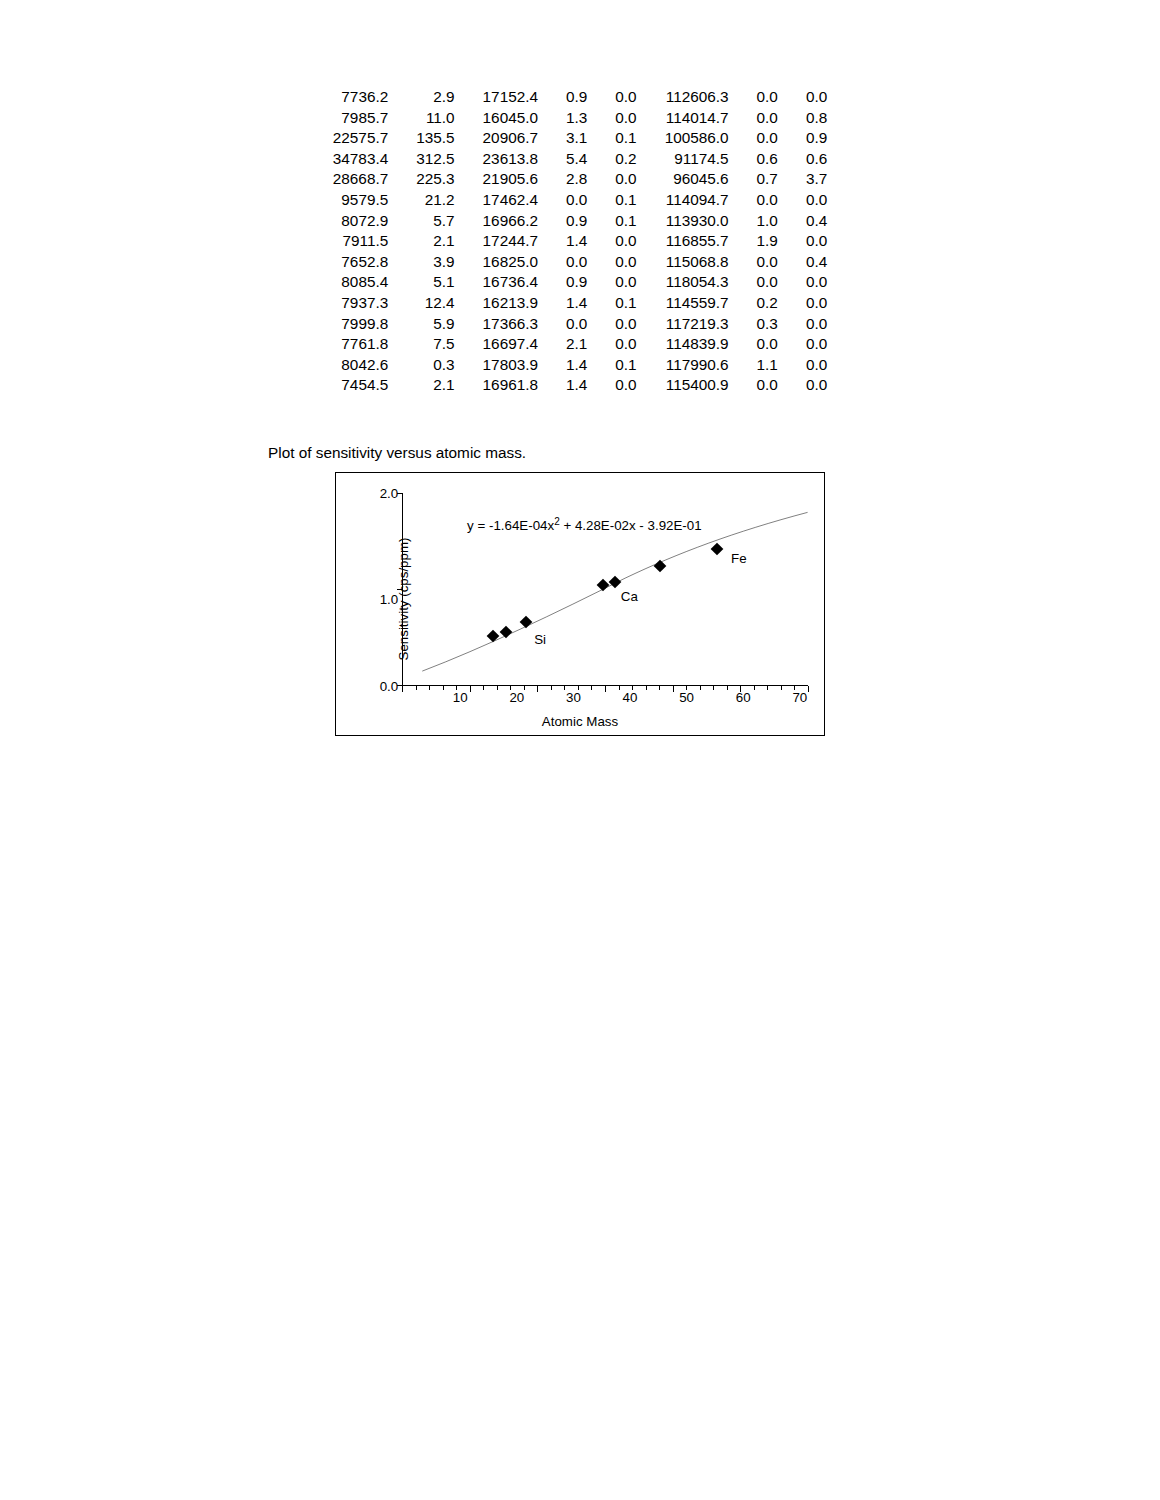| 7736.2 | 2.9 | 17152.4 | 0.9 | 0.0 | 112606.3 | 0.0 | 0.0 |
| 7985.7 | 11.0 | 16045.0 | 1.3 | 0.0 | 114014.7 | 0.0 | 0.8 |
| 22575.7 | 135.5 | 20906.7 | 3.1 | 0.1 | 100586.0 | 0.0 | 0.9 |
| 34783.4 | 312.5 | 23613.8 | 5.4 | 0.2 | 91174.5 | 0.6 | 0.6 |
| 28668.7 | 225.3 | 21905.6 | 2.8 | 0.0 | 96045.6 | 0.7 | 3.7 |
| 9579.5 | 21.2 | 17462.4 | 0.0 | 0.1 | 114094.7 | 0.0 | 0.0 |
| 8072.9 | 5.7 | 16966.2 | 0.9 | 0.1 | 113930.0 | 1.0 | 0.4 |
| 7911.5 | 2.1 | 17244.7 | 1.4 | 0.0 | 116855.7 | 1.9 | 0.0 |
| 7652.8 | 3.9 | 16825.0 | 0.0 | 0.0 | 115068.8 | 0.0 | 0.4 |
| 8085.4 | 5.1 | 16736.4 | 0.9 | 0.0 | 118054.3 | 0.0 | 0.0 |
| 7937.3 | 12.4 | 16213.9 | 1.4 | 0.1 | 114559.7 | 0.2 | 0.0 |
| 7999.8 | 5.9 | 17366.3 | 0.0 | 0.0 | 117219.3 | 0.3 | 0.0 |
| 7761.8 | 7.5 | 16697.4 | 2.1 | 0.0 | 114839.9 | 0.0 | 0.0 |
| 8042.6 | 0.3 | 17803.9 | 1.4 | 0.1 | 117990.6 | 1.1 | 0.0 |
| 7454.5 | 2.1 | 16961.8 | 1.4 | 0.0 | 115400.9 | 0.0 | 0.0 |
Plot of sensitivity versus atomic mass.
Sensitivity (cps/ppm)
2.0 1.0 0.0
y = -1.64E-04x2 + 4.28E-02x - 3.92E-01
Si
Ca
Fe
10 20 30 40 50 60 70
Atomic Mass